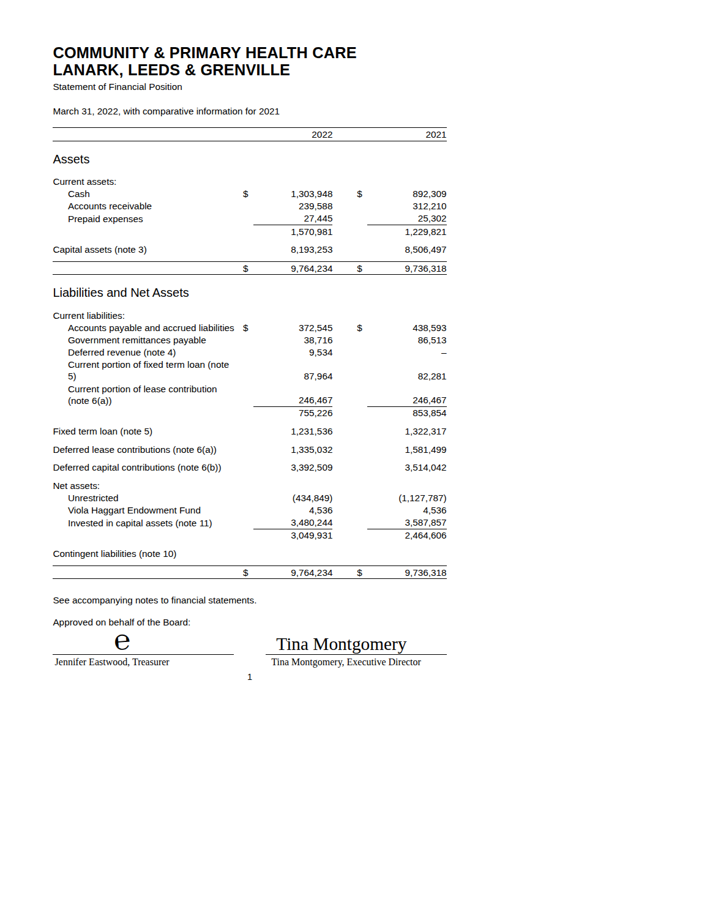COMMUNITY & PRIMARY HEALTH CARE
LANARK, LEEDS & GRENVILLE
Statement of Financial Position
March 31, 2022, with comparative information for 2021
| | 2022 | | 2021 |
| Assets |
| Current assets: |
| Cash | $ | 1,303,948 | | $ | 892,309 |
| Accounts receivable | | 239,588 | | | 312,210 |
| Prepaid expenses | | 27,445 | | | 25,302 |
| | | 1,570,981 | | | 1,229,821 |
| Capital assets (note 3) | | 8,193,253 | | | 8,506,497 |
| | $ | 9,764,234 | | $ | 9,736,318 |
| Liabilities and Net Assets |
| Current liabilities: |
| Accounts payable and accrued liabilities | $ | 372,545 | | $ | 438,593 |
| Government remittances payable | | 38,716 | | | 86,513 |
| Deferred revenue (note 4) | | 9,534 | | | – |
| Current portion of fixed term loan (note 5) | | 87,964 | | | 82,281 |
| Current portion of lease contribution (note 6(a)) | | 246,467 | | | 246,467 |
| | | 755,226 | | | 853,854 |
| Fixed term loan (note 5) | | 1,231,536 | | | 1,322,317 |
| Deferred lease contributions (note 6(a)) | | 1,335,032 | | | 1,581,499 |
| Deferred capital contributions (note 6(b)) | | 3,392,509 | | | 3,514,042 |
| Net assets: |
| Unrestricted | | (434,849) | | | (1,127,787) |
| Viola Haggart Endowment Fund | | 4,536 | | | 4,536 |
| Invested in capital assets (note 11) | | 3,480,244 | | | 3,587,857 |
| | | 3,049,931 | | | 2,464,606 |
| Contingent liabilities (note 10) |
| | $ | 9,764,234 | | $ | 9,736,318 |
See accompanying notes to financial statements.
Approved on behalf of the Board:
℮
Jennifer Eastwood, Treasurer
Tina Montgomery
Tina Montgomery, Executive Director
1